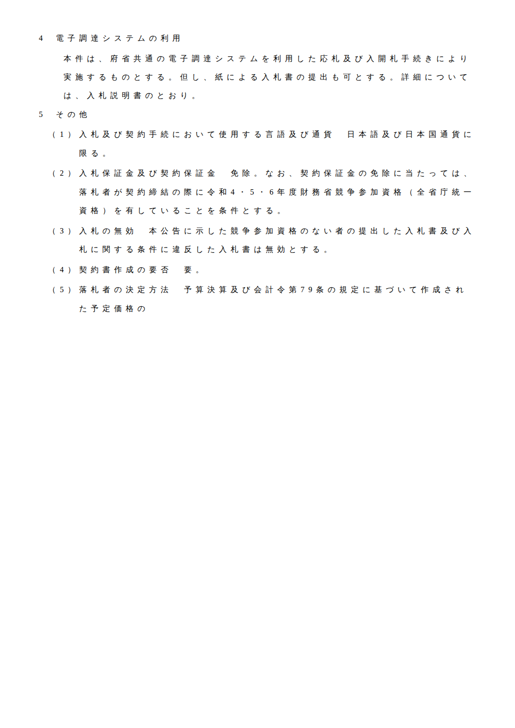4
電子調達システムの利用
本件は、府省共通の電子調達システムを利用した応札及び入開札手続きにより実施するものとする。但し、紙による入札書の提出も可とする。詳細については、入札説明書のとおり。
5
その他
（1）
入札及び契約手続において使用する言語及び通貨　日本語及び日本国通貨に限る。
（2）
入札保証金及び契約保証金　免除。なお、契約保証金の免除に当たっては、落札者が契約締結の際に令和4・5・6年度財務省競争参加資格（全省庁統一資格）を有していることを条件とする。
（3）
入札の無効　本公告に示した競争参加資格のない者の提出した入札書及び入札に関する条件に違反した入札書は無効とする。
（4）
契約書作成の要否　要。
（5）
落札者の決定方法　予算決算及び会計令第79条の規定に基づいて作成された予定価格の